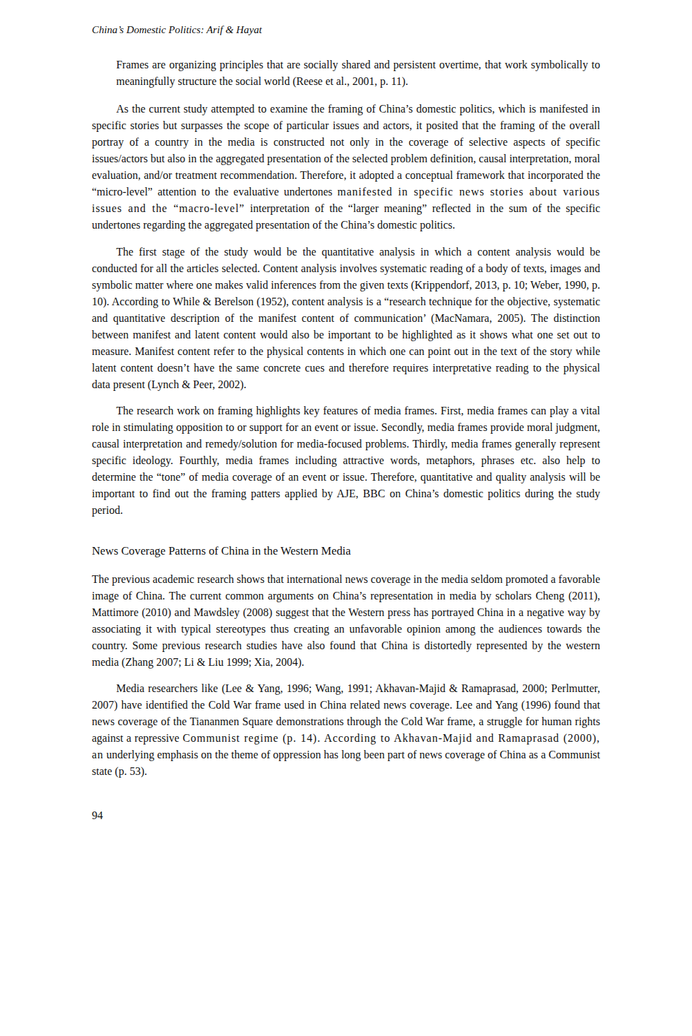China’s Domestic Politics: Arif & Hayat
Frames are organizing principles that are socially shared and persistent overtime, that work symbolically to meaningfully structure the social world (Reese et al., 2001, p. 11).
As the current study attempted to examine the framing of China’s domestic politics, which is manifested in specific stories but surpasses the scope of particular issues and actors, it posited that the framing of the overall portray of a country in the media is constructed not only in the coverage of selective aspects of specific issues/actors but also in the aggregated presentation of the selected problem definition, causal interpretation, moral evaluation, and/or treatment recommendation. Therefore, it adopted a conceptual framework that incorporated the “micro-level” attention to the evaluative undertones manifested in specific news stories about various issues and the “macro-level” interpretation of the “larger meaning” reflected in the sum of the specific undertones regarding the aggregated presentation of the China’s domestic politics.
The first stage of the study would be the quantitative analysis in which a content analysis would be conducted for all the articles selected. Content analysis involves systematic reading of a body of texts, images and symbolic matter where one makes valid inferences from the given texts (Krippendorf, 2013, p. 10; Weber, 1990, p. 10). According to While & Berelson (1952), content analysis is a “research technique for the objective, systematic and quantitative description of the manifest content of communication’ (MacNamara, 2005). The distinction between manifest and latent content would also be important to be highlighted as it shows what one set out to measure. Manifest content refer to the physical contents in which one can point out in the text of the story while latent content doesn’t have the same concrete cues and therefore requires interpretative reading to the physical data present (Lynch & Peer, 2002).
The research work on framing highlights key features of media frames. First, media frames can play a vital role in stimulating opposition to or support for an event or issue. Secondly, media frames provide moral judgment, causal interpretation and remedy/solution for media-focused problems. Thirdly, media frames generally represent specific ideology. Fourthly, media frames including attractive words, metaphors, phrases etc. also help to determine the “tone” of media coverage of an event or issue. Therefore, quantitative and quality analysis will be important to find out the framing patters applied by AJE, BBC on China’s domestic politics during the study period.
News Coverage Patterns of China in the Western Media
The previous academic research shows that international news coverage in the media seldom promoted a favorable image of China. The current common arguments on China’s representation in media by scholars Cheng (2011), Mattimore (2010) and Mawdsley (2008) suggest that the Western press has portrayed China in a negative way by associating it with typical stereotypes thus creating an unfavorable opinion among the audiences towards the country. Some previous research studies have also found that China is distortedly represented by the western media (Zhang 2007; Li & Liu 1999; Xia, 2004).
Media researchers like (Lee & Yang, 1996; Wang, 1991; Akhavan-Majid & Ramaprasad, 2000; Perlmutter, 2007) have identified the Cold War frame used in China related news coverage. Lee and Yang (1996) found that news coverage of the Tiananmen Square demonstrations through the Cold War frame, a struggle for human rights against a repressive Communist regime (p. 14). According to Akhavan-Majid and Ramaprasad (2000), an underlying emphasis on the theme of oppression has long been part of news coverage of China as a Communist state (p. 53).
94